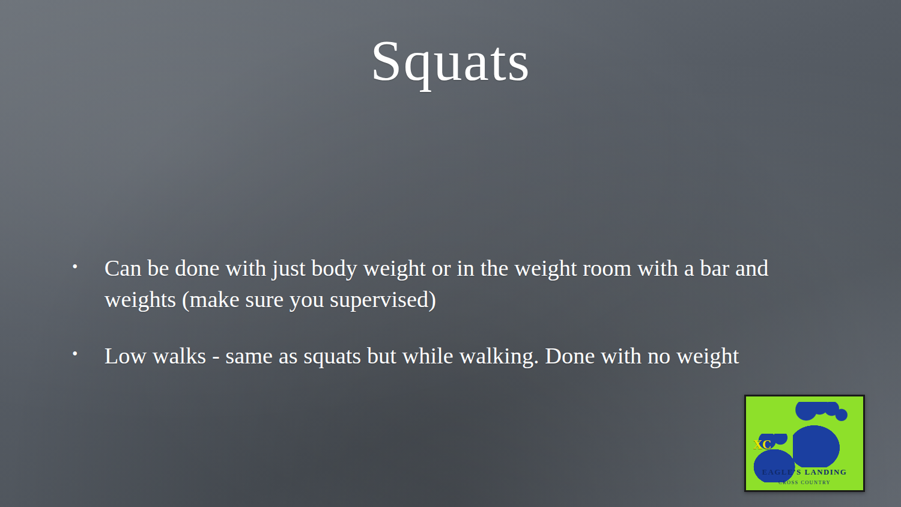Squats
Can be done with just body weight or in the weight room with a bar and weights (make sure you supervised)
Low walks - same as squats but while walking. Done with no weight
XC
Eagle's Landing
Cross Country